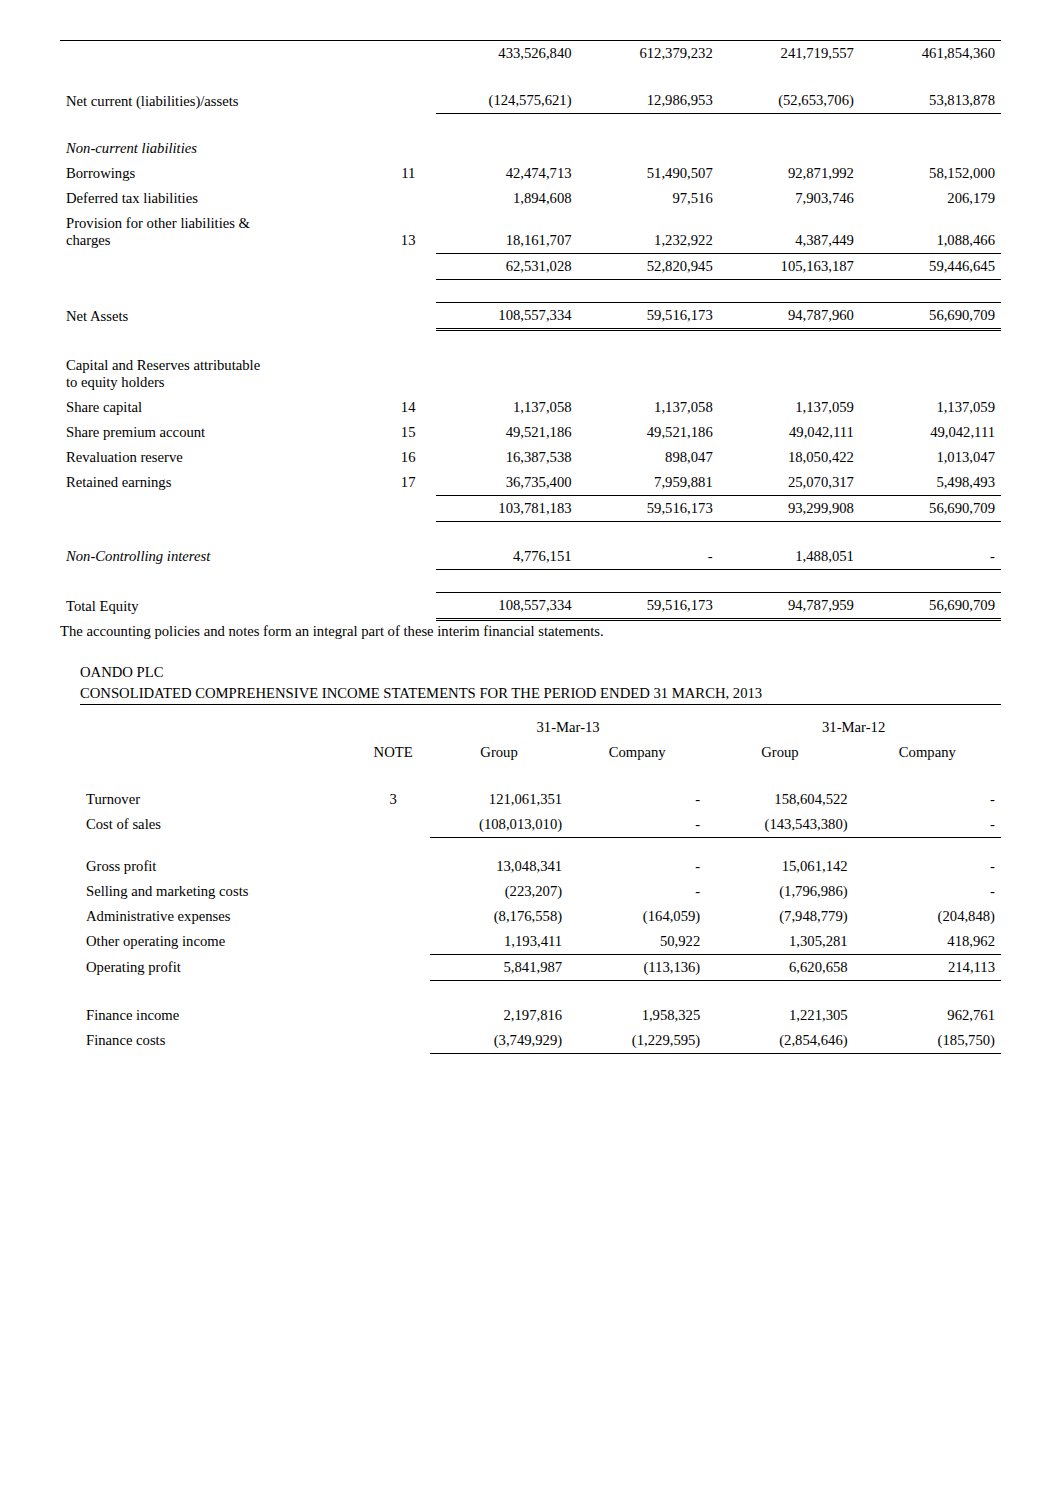| | | 433,526,840 | 612,379,232 | 241,719,557 | 461,854,360 |
| Net current (liabilities)/assets | | (124,575,621) | 12,986,953 | (52,653,706) | 53,813,878 |
| Non-current liabilities | |
| Borrowings | 11 | 42,474,713 | 51,490,507 | 92,871,992 | 58,152,000 |
| Deferred tax liabilities | | 1,894,608 | 97,516 | 7,903,746 | 206,179 |
| Provision for other liabilities & charges | 13 | 18,161,707 | 1,232,922 | 4,387,449 | 1,088,466 |
| | | 62,531,028 | 52,820,945 | 105,163,187 | 59,446,645 |
| Net Assets | | 108,557,334 | 59,516,173 | 94,787,960 | 56,690,709 |
| Capital and Reserves attributable to equity holders | |
| Share capital | 14 | 1,137,058 | 1,137,058 | 1,137,059 | 1,137,059 |
| Share premium account | 15 | 49,521,186 | 49,521,186 | 49,042,111 | 49,042,111 |
| Revaluation reserve | 16 | 16,387,538 | 898,047 | 18,050,422 | 1,013,047 |
| Retained earnings | 17 | 36,735,400 | 7,959,881 | 25,070,317 | 5,498,493 |
| | | 103,781,183 | 59,516,173 | 93,299,908 | 56,690,709 |
| Non-Controlling interest | | 4,776,151 | - | 1,488,051 | - |
| Total Equity | | 108,557,334 | 59,516,173 | 94,787,959 | 56,690,709 |
The accounting policies and notes form an integral part of these interim financial statements.
OANDO PLC
CONSOLIDATED COMPREHENSIVE INCOME STATEMENTS FOR THE PERIOD ENDED 31 MARCH, 2013
| | | 31-Mar-13 | 31-Mar-12 |
| | NOTE | Group | Company | Group | Company |
| Turnover | 3 | 121,061,351 | - | 158,604,522 | - |
| Cost of sales | | (108,013,010) | - | (143,543,380) | - |
| Gross profit | | 13,048,341 | - | 15,061,142 | - |
| Selling and marketing costs | | (223,207) | - | (1,796,986) | - |
| Administrative expenses | | (8,176,558) | (164,059) | (7,948,779) | (204,848) |
| Other operating income | | 1,193,411 | 50,922 | 1,305,281 | 418,962 |
| Operating profit | | 5,841,987 | (113,136) | 6,620,658 | 214,113 |
| Finance income | | 2,197,816 | 1,958,325 | 1,221,305 | 962,761 |
| Finance costs | | (3,749,929) | (1,229,595) | (2,854,646) | (185,750) |